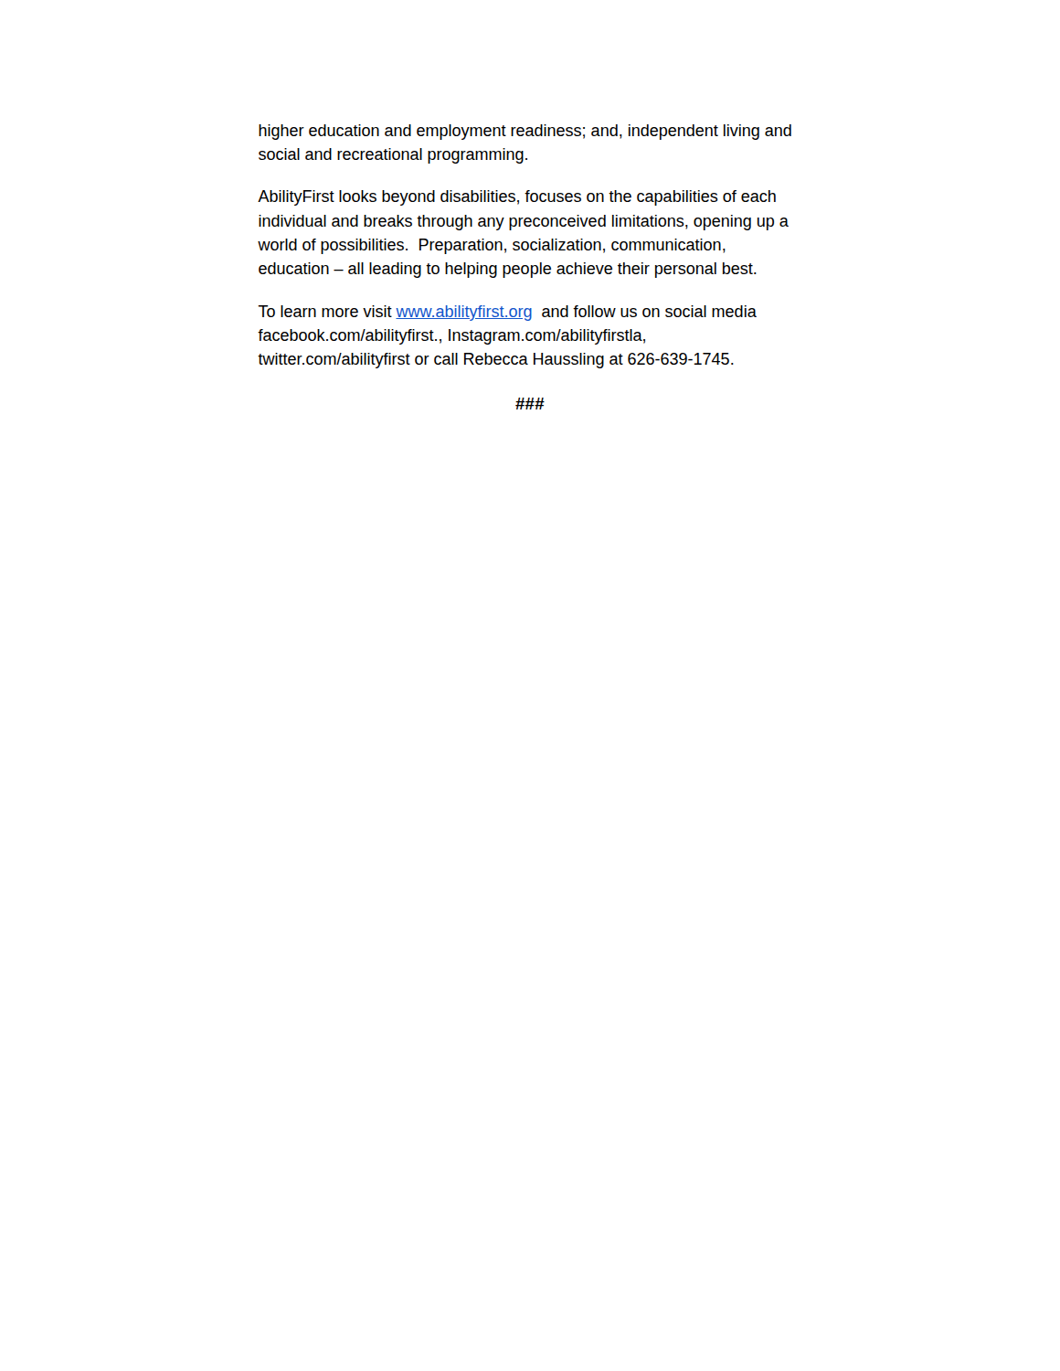higher education and employment readiness; and, independent living and social and recreational programming.
AbilityFirst looks beyond disabilities, focuses on the capabilities of each individual and breaks through any preconceived limitations, opening up a world of possibilities. Preparation, socialization, communication, education – all leading to helping people achieve their personal best.
To learn more visit www.abilityfirst.org and follow us on social media facebook.com/abilityfirst., Instagram.com/abilityfirstla, twitter.com/abilityfirst or call Rebecca Haussling at 626-639-1745.
###